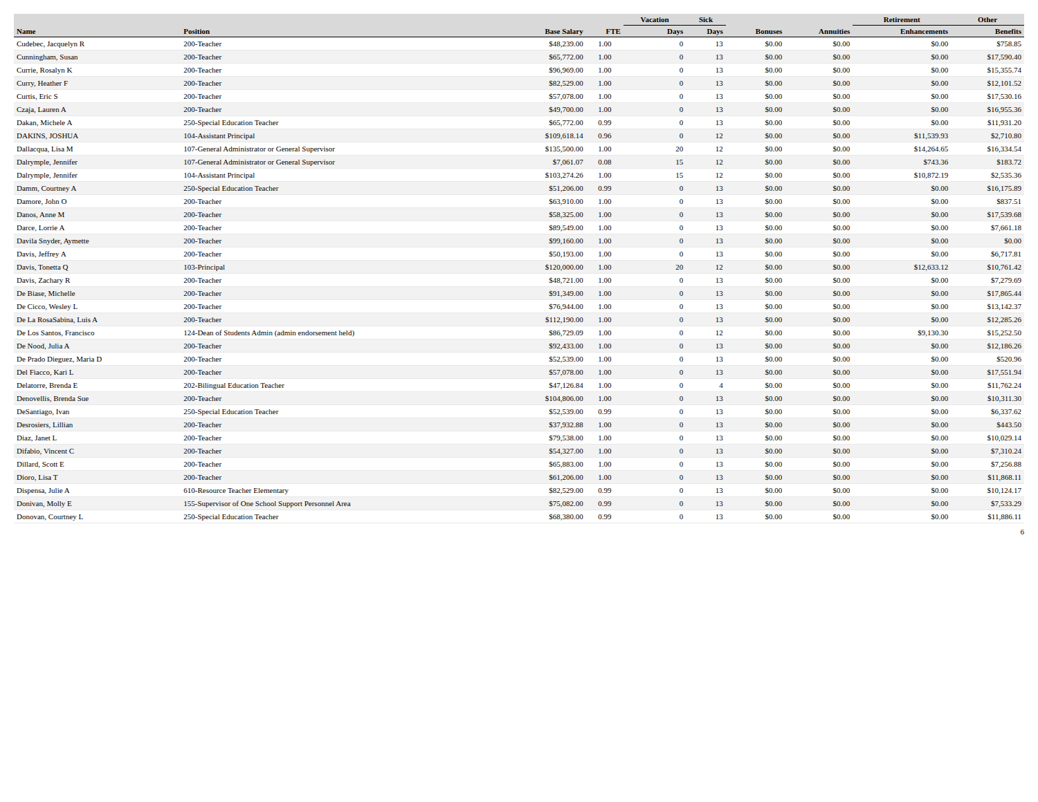| Name | Position | Base Salary | FTE | Vacation | Sick | Bonuses | Annuities | Retirement | Other |
| --- | --- | --- | --- | --- | --- | --- | --- | --- | --- |
| Days | Days | Enhancements | Benefits |
| Cudebec, Jacquelyn R | 200-Teacher | $48,239.00 | 1.00 | 0 | 13 | $0.00 | $0.00 | $0.00 | $758.85 |
| Cunningham, Susan | 200-Teacher | $65,772.00 | 1.00 | 0 | 13 | $0.00 | $0.00 | $0.00 | $17,590.40 |
| Currie, Rosalyn K | 200-Teacher | $96,969.00 | 1.00 | 0 | 13 | $0.00 | $0.00 | $0.00 | $15,355.74 |
| Curry, Heather F | 200-Teacher | $82,529.00 | 1.00 | 0 | 13 | $0.00 | $0.00 | $0.00 | $12,101.52 |
| Curtis, Eric S | 200-Teacher | $57,078.00 | 1.00 | 0 | 13 | $0.00 | $0.00 | $0.00 | $17,530.16 |
| Czaja, Lauren A | 200-Teacher | $49,700.00 | 1.00 | 0 | 13 | $0.00 | $0.00 | $0.00 | $16,955.36 |
| Dakan, Michele A | 250-Special Education Teacher | $65,772.00 | 0.99 | 0 | 13 | $0.00 | $0.00 | $0.00 | $11,931.20 |
| DAKINS, JOSHUA | 104-Assistant Principal | $109,618.14 | 0.96 | 0 | 12 | $0.00 | $0.00 | $11,539.93 | $2,710.80 |
| Dallacqua, Lisa M | 107-General Administrator or General Supervisor | $135,500.00 | 1.00 | 20 | 12 | $0.00 | $0.00 | $14,264.65 | $16,334.54 |
| Dalrymple, Jennifer | 107-General Administrator or General Supervisor | $7,061.07 | 0.08 | 15 | 12 | $0.00 | $0.00 | $743.36 | $183.72 |
| Dalrymple, Jennifer | 104-Assistant Principal | $103,274.26 | 1.00 | 15 | 12 | $0.00 | $0.00 | $10,872.19 | $2,535.36 |
| Damm, Courtney A | 250-Special Education Teacher | $51,206.00 | 0.99 | 0 | 13 | $0.00 | $0.00 | $0.00 | $16,175.89 |
| Damore, John O | 200-Teacher | $63,910.00 | 1.00 | 0 | 13 | $0.00 | $0.00 | $0.00 | $837.51 |
| Danos, Anne M | 200-Teacher | $58,325.00 | 1.00 | 0 | 13 | $0.00 | $0.00 | $0.00 | $17,539.68 |
| Darce, Lorrie A | 200-Teacher | $89,549.00 | 1.00 | 0 | 13 | $0.00 | $0.00 | $0.00 | $7,661.18 |
| Davila Snyder, Aymette | 200-Teacher | $99,160.00 | 1.00 | 0 | 13 | $0.00 | $0.00 | $0.00 | $0.00 |
| Davis, Jeffrey A | 200-Teacher | $50,193.00 | 1.00 | 0 | 13 | $0.00 | $0.00 | $0.00 | $6,717.81 |
| Davis, Tonetta Q | 103-Principal | $120,000.00 | 1.00 | 20 | 12 | $0.00 | $0.00 | $12,633.12 | $10,761.42 |
| Davis, Zachary R | 200-Teacher | $48,721.00 | 1.00 | 0 | 13 | $0.00 | $0.00 | $0.00 | $7,279.69 |
| De Biase, Michelle | 200-Teacher | $91,349.00 | 1.00 | 0 | 13 | $0.00 | $0.00 | $0.00 | $17,865.44 |
| De Cicco, Wesley L | 200-Teacher | $76,944.00 | 1.00 | 0 | 13 | $0.00 | $0.00 | $0.00 | $13,142.37 |
| De La RosaSabina, Luis A | 200-Teacher | $112,190.00 | 1.00 | 0 | 13 | $0.00 | $0.00 | $0.00 | $12,285.26 |
| De Los Santos, Francisco | 124-Dean of Students Admin (admin endorsement held) | $86,729.09 | 1.00 | 0 | 12 | $0.00 | $0.00 | $9,130.30 | $15,252.50 |
| De Nood, Julia A | 200-Teacher | $92,433.00 | 1.00 | 0 | 13 | $0.00 | $0.00 | $0.00 | $12,186.26 |
| De Prado Dieguez, Maria D | 200-Teacher | $52,539.00 | 1.00 | 0 | 13 | $0.00 | $0.00 | $0.00 | $520.96 |
| Del Fiacco, Kari L | 200-Teacher | $57,078.00 | 1.00 | 0 | 13 | $0.00 | $0.00 | $0.00 | $17,551.94 |
| Delatorre, Brenda E | 202-Bilingual Education Teacher | $47,126.84 | 1.00 | 0 | 4 | $0.00 | $0.00 | $0.00 | $11,762.24 |
| Denovellis, Brenda Sue | 200-Teacher | $104,806.00 | 1.00 | 0 | 13 | $0.00 | $0.00 | $0.00 | $10,311.30 |
| DeSantiago, Ivan | 250-Special Education Teacher | $52,539.00 | 0.99 | 0 | 13 | $0.00 | $0.00 | $0.00 | $6,337.62 |
| Desrosiers, Lillian | 200-Teacher | $37,932.88 | 1.00 | 0 | 13 | $0.00 | $0.00 | $0.00 | $443.50 |
| Diaz, Janet L | 200-Teacher | $79,538.00 | 1.00 | 0 | 13 | $0.00 | $0.00 | $0.00 | $10,029.14 |
| Difabio, Vincent C | 200-Teacher | $54,327.00 | 1.00 | 0 | 13 | $0.00 | $0.00 | $0.00 | $7,310.24 |
| Dillard, Scott E | 200-Teacher | $65,883.00 | 1.00 | 0 | 13 | $0.00 | $0.00 | $0.00 | $7,256.88 |
| Dioro, Lisa T | 200-Teacher | $61,206.00 | 1.00 | 0 | 13 | $0.00 | $0.00 | $0.00 | $11,868.11 |
| Dispensa, Julie A | 610-Resource Teacher Elementary | $82,529.00 | 0.99 | 0 | 13 | $0.00 | $0.00 | $0.00 | $10,124.17 |
| Donivan, Molly E | 155-Supervisor of One School Support Personnel Area | $75,082.00 | 0.99 | 0 | 13 | $0.00 | $0.00 | $0.00 | $7,533.29 |
| Donovan, Courtney L | 250-Special Education Teacher | $68,380.00 | 0.99 | 0 | 13 | $0.00 | $0.00 | $0.00 | $11,886.11 |
6